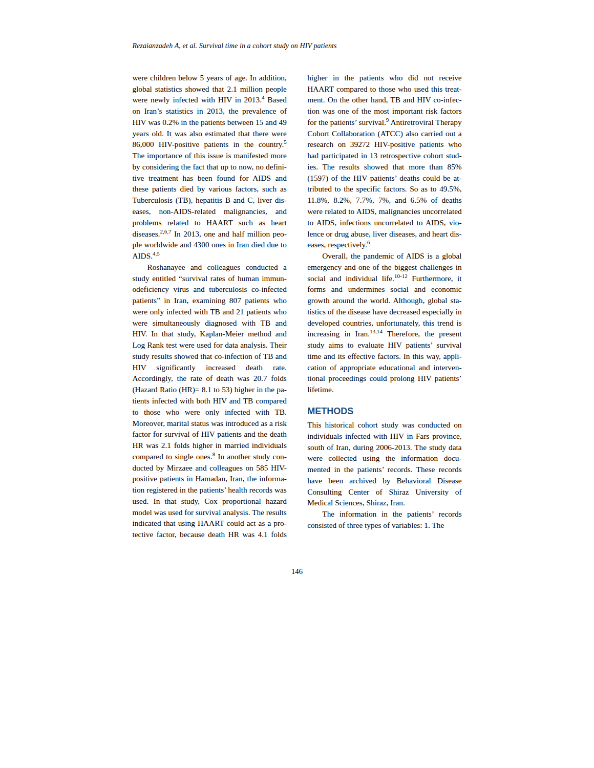Rezaianzadeh A, et al. Survival time in a cohort study on HIV patients
were children below 5 years of age. In addition, global statistics showed that 2.1 million people were newly infected with HIV in 2013.4 Based on Iran’s statistics in 2013, the prevalence of HIV was 0.2% in the patients between 15 and 49 years old. It was also estimated that there were 86,000 HIV-positive patients in the country.5 The importance of this issue is manifested more by considering the fact that up to now, no definitive treatment has been found for AIDS and these patients died by various factors, such as Tuberculosis (TB), hepatitis B and C, liver diseases, non-AIDS-related malignancies, and problems related to HAART such as heart diseases.2,6,7 In 2013, one and half million people worldwide and 4300 ones in Iran died due to AIDS.4,5
Roshanayee and colleagues conducted a study entitled “survival rates of human immunodeficiency virus and tuberculosis co-infected patients” in Iran, examining 807 patients who were only infected with TB and 21 patients who were simultaneously diagnosed with TB and HIV. In that study, Kaplan-Meier method and Log Rank test were used for data analysis. Their study results showed that co-infection of TB and HIV significantly increased death rate. Accordingly, the rate of death was 20.7 folds (Hazard Ratio (HR)= 8.1 to 53) higher in the patients infected with both HIV and TB compared to those who were only infected with TB. Moreover, marital status was introduced as a risk factor for survival of HIV patients and the death HR was 2.1 folds higher in married individuals compared to single ones.8 In another study conducted by Mirzaee and colleagues on 585 HIV-positive patients in Hamadan, Iran, the information registered in the patients’ health records was used. In that study, Cox proportional hazard model was used for survival analysis. The results indicated that using HAART could act as a protective factor, because death HR was 4.1 folds higher in the patients who did not receive HAART compared to those who used this treatment. On the other hand, TB and HIV co-infection was one of the most important risk factors for the patients’ survival.9 Antiretroviral Therapy Cohort Collaboration (ATCC) also carried out a research on 39272 HIV-positive patients who had participated in 13 retrospective cohort studies. The results showed that more than 85% (1597) of the HIV patients’ deaths could be attributed to the specific factors. So as to 49.5%, 11.8%, 8.2%, 7.7%, 7%, and 6.5% of deaths were related to AIDS, malignancies uncorrelated to AIDS, infections uncorrelated to AIDS, violence or drug abuse, liver diseases, and heart diseases, respectively.6
Overall, the pandemic of AIDS is a global emergency and one of the biggest challenges in social and individual life.10-12 Furthermore, it forms and undermines social and economic growth around the world. Although, global statistics of the disease have decreased especially in developed countries, unfortunately, this trend is increasing in Iran.13,14 Therefore, the present study aims to evaluate HIV patients’ survival time and its effective factors. In this way, application of appropriate educational and interventional proceedings could prolong HIV patients’ lifetime.
METHODS
This historical cohort study was conducted on individuals infected with HIV in Fars province, south of Iran, during 2006-2013. The study data were collected using the information documented in the patients’ records. These records have been archived by Behavioral Disease Consulting Center of Shiraz University of Medical Sciences, Shiraz, Iran.
The information in the patients’ records consisted of three types of variables: 1. The
146